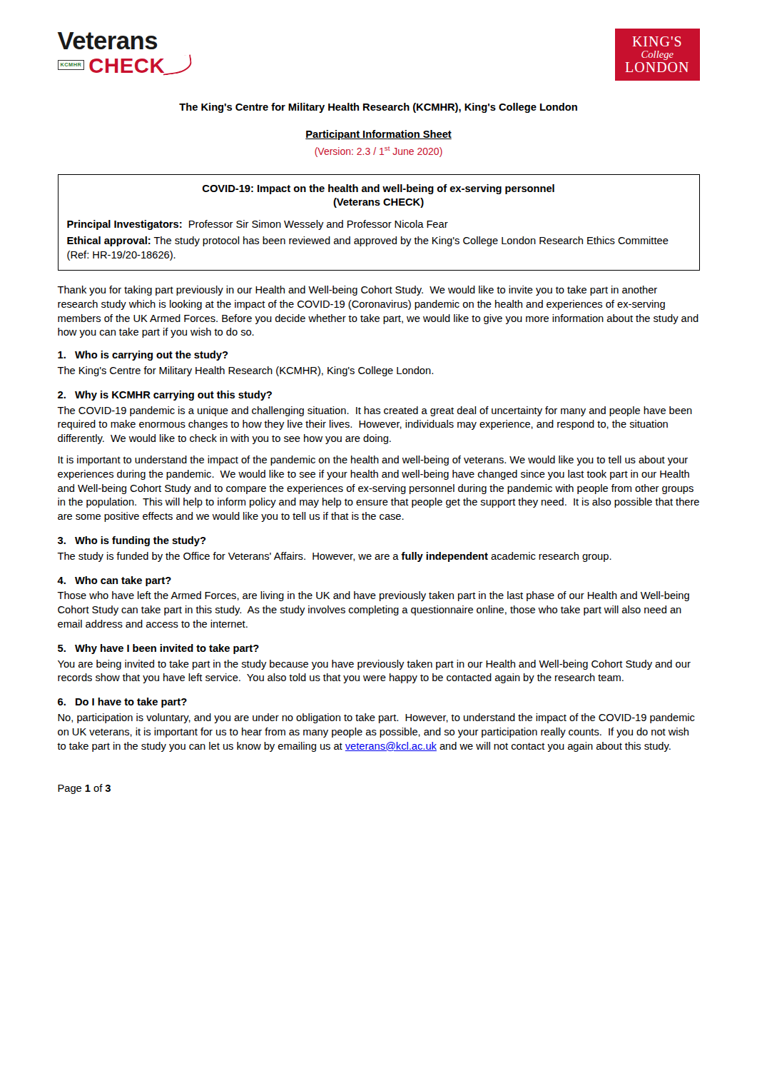Veterans
KCMHR CHECK
KING'S
College
LONDON
The King's Centre for Military Health Research (KCMHR), King's College London
Participant Information Sheet
(Version: 2.3 / 1st June 2020)
COVID-19: Impact on the health and well-being of ex-serving personnel
(Veterans CHECK)
Principal Investigators: Professor Sir Simon Wessely and Professor Nicola Fear
Ethical approval: The study protocol has been reviewed and approved by the King's College London Research Ethics Committee (Ref: HR-19/20-18626).
Thank you for taking part previously in our Health and Well-being Cohort Study. We would like to invite you to take part in another research study which is looking at the impact of the COVID-19 (Coronavirus) pandemic on the health and experiences of ex-serving members of the UK Armed Forces. Before you decide whether to take part, we would like to give you more information about the study and how you can take part if you wish to do so.
1. Who is carrying out the study?
The King's Centre for Military Health Research (KCMHR), King's College London.
2. Why is KCMHR carrying out this study?
The COVID-19 pandemic is a unique and challenging situation. It has created a great deal of uncertainty for many and people have been required to make enormous changes to how they live their lives. However, individuals may experience, and respond to, the situation differently. We would like to check in with you to see how you are doing.
It is important to understand the impact of the pandemic on the health and well-being of veterans. We would like you to tell us about your experiences during the pandemic. We would like to see if your health and well-being have changed since you last took part in our Health and Well-being Cohort Study and to compare the experiences of ex-serving personnel during the pandemic with people from other groups in the population. This will help to inform policy and may help to ensure that people get the support they need. It is also possible that there are some positive effects and we would like you to tell us if that is the case.
3. Who is funding the study?
The study is funded by the Office for Veterans' Affairs. However, we are a fully independent academic research group.
4. Who can take part?
Those who have left the Armed Forces, are living in the UK and have previously taken part in the last phase of our Health and Well-being Cohort Study can take part in this study. As the study involves completing a questionnaire online, those who take part will also need an email address and access to the internet.
5. Why have I been invited to take part?
You are being invited to take part in the study because you have previously taken part in our Health and Well-being Cohort Study and our records show that you have left service. You also told us that you were happy to be contacted again by the research team.
6. Do I have to take part?
No, participation is voluntary, and you are under no obligation to take part. However, to understand the impact of the COVID-19 pandemic on UK veterans, it is important for us to hear from as many people as possible, and so your participation really counts. If you do not wish to take part in the study you can let us know by emailing us at veterans@kcl.ac.uk and we will not contact you again about this study.
Page 1 of 3